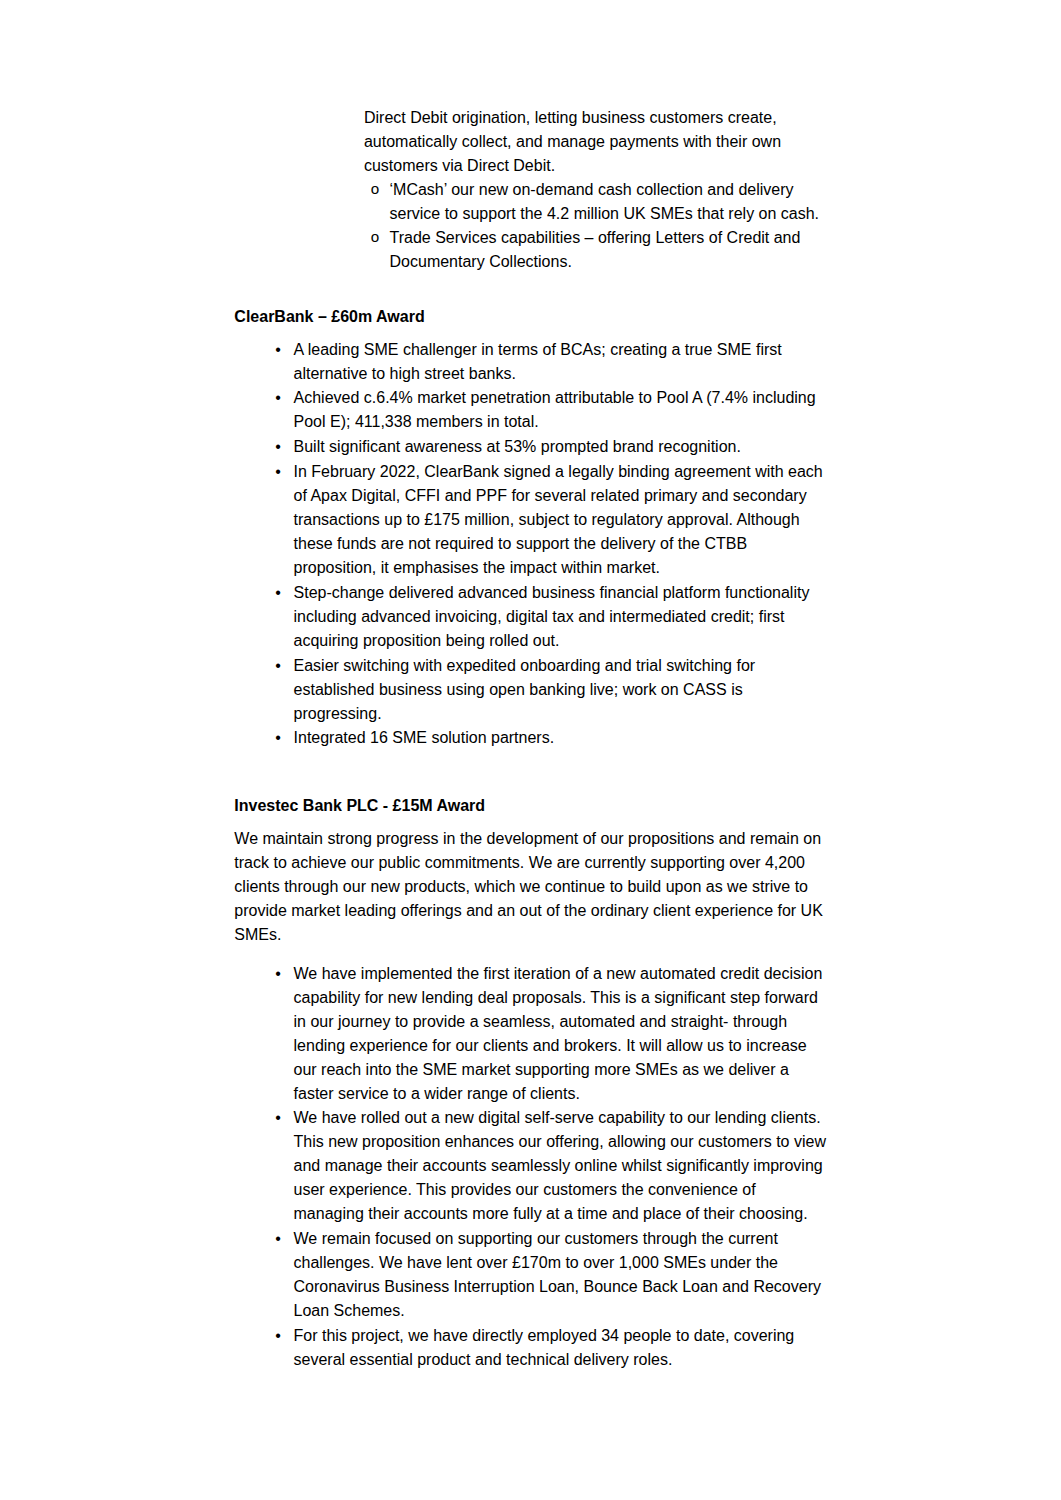Direct Debit origination, letting business customers create, automatically collect, and manage payments with their own customers via Direct Debit.
‘MCash’ our new on-demand cash collection and delivery service to support the 4.2 million UK SMEs that rely on cash.
Trade Services capabilities – offering Letters of Credit and Documentary Collections.
ClearBank – £60m Award
A leading SME challenger in terms of BCAs; creating a true SME first alternative to high street banks.
Achieved c.6.4% market penetration attributable to Pool A (7.4% including Pool E); 411,338 members in total.
Built significant awareness at 53% prompted brand recognition.
In February 2022, ClearBank signed a legally binding agreement with each of Apax Digital, CFFI and PPF for several related primary and secondary transactions up to £175 million, subject to regulatory approval. Although these funds are not required to support the delivery of the CTBB proposition, it emphasises the impact within market.
Step-change delivered advanced business financial platform functionality including advanced invoicing, digital tax and intermediated credit; first acquiring proposition being rolled out.
Easier switching with expedited onboarding and trial switching for established business using open banking live; work on CASS is progressing.
Integrated 16 SME solution partners.
Investec Bank PLC - £15M Award
We maintain strong progress in the development of our propositions and remain on track to achieve our public commitments. We are currently supporting over 4,200 clients through our new products, which we continue to build upon as we strive to provide market leading offerings and an out of the ordinary client experience for UK SMEs.
We have implemented the first iteration of a new automated credit decision capability for new lending deal proposals. This is a significant step forward in our journey to provide a seamless, automated and straight- through lending experience for our clients and brokers. It will allow us to increase our reach into the SME market supporting more SMEs as we deliver a faster service to a wider range of clients.
We have rolled out a new digital self-serve capability to our lending clients. This new proposition enhances our offering, allowing our customers to view and manage their accounts seamlessly online whilst significantly improving user experience. This provides our customers the convenience of managing their accounts more fully at a time and place of their choosing.
We remain focused on supporting our customers through the current challenges. We have lent over £170m to over 1,000 SMEs under the Coronavirus Business Interruption Loan, Bounce Back Loan and Recovery Loan Schemes.
For this project, we have directly employed 34 people to date, covering several essential product and technical delivery roles.